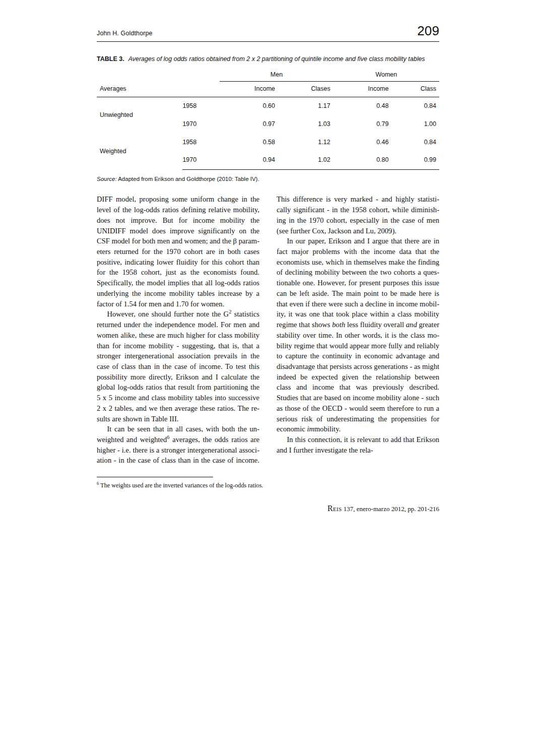John H. Goldthorpe
209
TABLE 3. Averages of log odds ratios obtained from 2 x 2 partitioning of quintile income and five class mobility tables
| | | Men | Women |
| --- | --- | --- | --- |
| Averages | | Income | Clases | Income | Class |
| Unwieghted | 1958 | 0.60 | 1.17 | 0.48 | 0.84 |
| 1970 | 0.97 | 1.03 | 0.79 | 1.00 |
| Weighted | 1958 | 0.58 | 1.12 | 0.46 | 0.84 |
| 1970 | 0.94 | 1.02 | 0.80 | 0.99 |
Source: Adapted from Erikson and Goldthorpe (2010: Table IV).
DIFF model, proposing some uniform change in the level of the log-odds ratios defining relative mobility, does not improve. But for income mobility the UNIDIFF model does improve significantly on the CSF model for both men and women; and the β parameters returned for the 1970 cohort are in both cases positive, indicating lower fluidity for this cohort than for the 1958 cohort, just as the economists found. Specifically, the model implies that all log-odds ratios underlying the income mobility tables increase by a factor of 1.54 for men and 1.70 for women.
However, one should further note the G2 statistics returned under the independence model. For men and women alike, these are much higher for class mobility than for income mobility - suggesting, that is, that a stronger intergenerational association prevails in the case of class than in the case of income. To test this possibility more directly, Erikson and I calculate the global log-odds ratios that result from partitioning the 5 x 5 income and class mobility tables into successive 2 x 2 tables, and we then average these ratios. The results are shown in Table III.
It can be seen that in all cases, with both the unweighted and weighted6 averages, the odds ratios are higher - i.e. there is a stronger intergenerational association - in the case of class than in the case of income. This difference is very marked - and highly statistically significant - in the 1958 cohort, while diminishing in the 1970 cohort, especially in the case of men (see further Cox, Jackson and Lu, 2009).
In our paper, Erikson and I argue that there are in fact major problems with the income data that the economists use, which in themselves make the finding of declining mobility between the two cohorts a questionable one. However, for present purposes this issue can be left aside. The main point to be made here is that even if there were such a decline in income mobility, it was one that took place within a class mobility regime that shows both less fluidity overall and greater stability over time. In other words, it is the class mobility regime that would appear more fully and reliably to capture the continuity in economic advantage and disadvantage that persists across generations - as might indeed be expected given the relationship between class and income that was previously described. Studies that are based on income mobility alone - such as those of the OECD - would seem therefore to run a serious risk of underestimating the propensities for economic immobility.
In this connection, it is relevant to add that Erikson and I further investigate the rela-
6 The weights used are the inverted variances of the log-odds ratios.
Reis 137, enero-marzo 2012, pp. 201-216